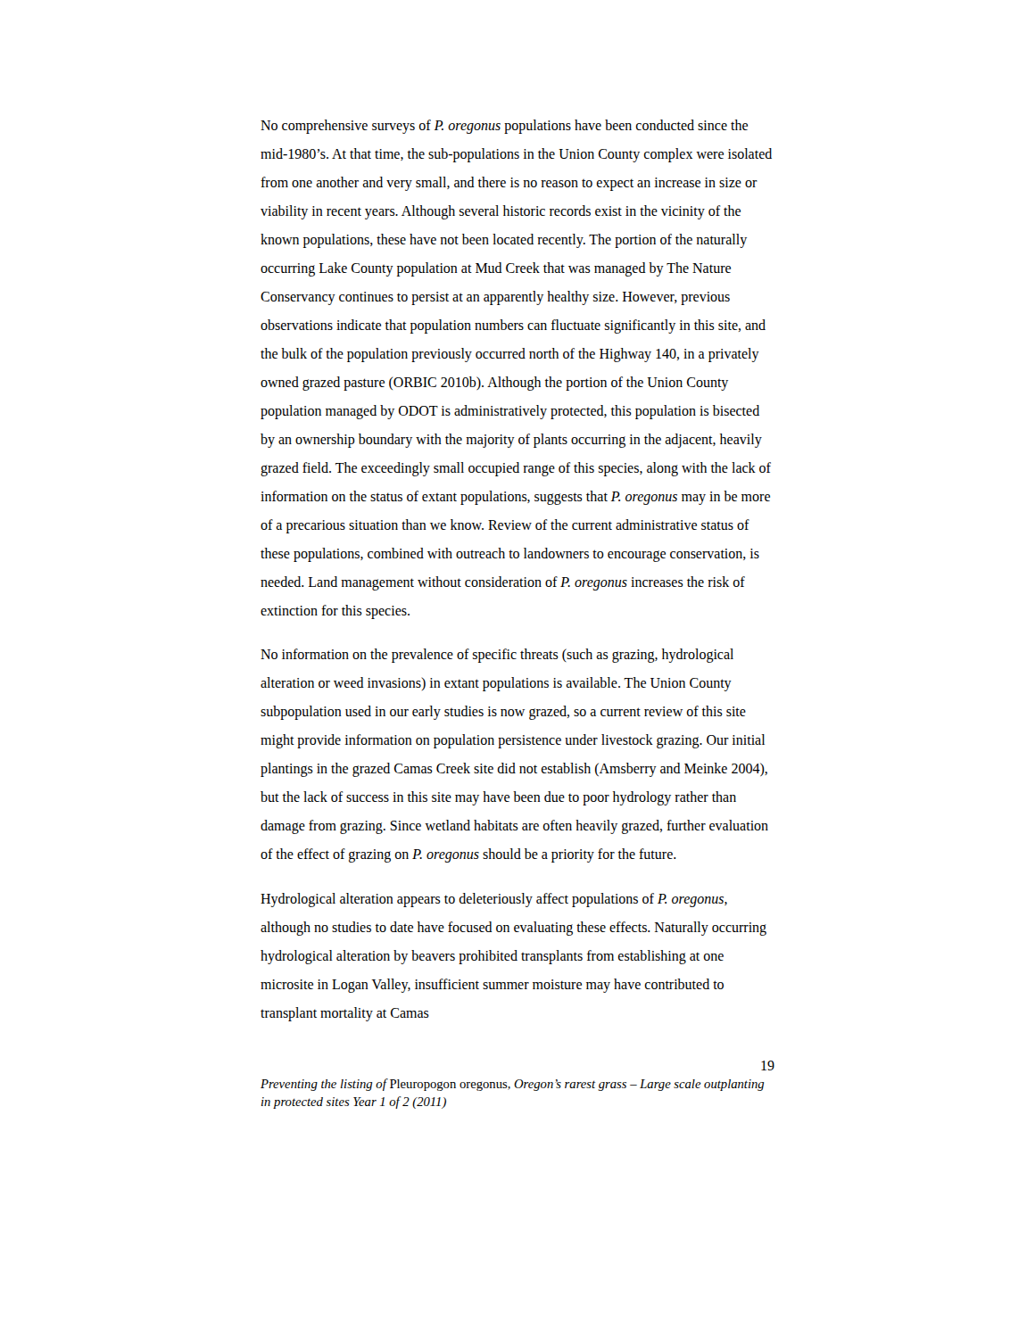No comprehensive surveys of P. oregonus populations have been conducted since the mid-1980’s. At that time, the sub-populations in the Union County complex were isolated from one another and very small, and there is no reason to expect an increase in size or viability in recent years. Although several historic records exist in the vicinity of the known populations, these have not been located recently. The portion of the naturally occurring Lake County population at Mud Creek that was managed by The Nature Conservancy continues to persist at an apparently healthy size. However, previous observations indicate that population numbers can fluctuate significantly in this site, and the bulk of the population previously occurred north of the Highway 140, in a privately owned grazed pasture (ORBIC 2010b). Although the portion of the Union County population managed by ODOT is administratively protected, this population is bisected by an ownership boundary with the majority of plants occurring in the adjacent, heavily grazed field. The exceedingly small occupied range of this species, along with the lack of information on the status of extant populations, suggests that P. oregonus may in be more of a precarious situation than we know. Review of the current administrative status of these populations, combined with outreach to landowners to encourage conservation, is needed. Land management without consideration of P. oregonus increases the risk of extinction for this species.
No information on the prevalence of specific threats (such as grazing, hydrological alteration or weed invasions) in extant populations is available. The Union County subpopulation used in our early studies is now grazed, so a current review of this site might provide information on population persistence under livestock grazing. Our initial plantings in the grazed Camas Creek site did not establish (Amsberry and Meinke 2004), but the lack of success in this site may have been due to poor hydrology rather than damage from grazing. Since wetland habitats are often heavily grazed, further evaluation of the effect of grazing on P. oregonus should be a priority for the future.
Hydrological alteration appears to deleteriously affect populations of P. oregonus, although no studies to date have focused on evaluating these effects. Naturally occurring hydrological alteration by beavers prohibited transplants from establishing at one microsite in Logan Valley, insufficient summer moisture may have contributed to transplant mortality at Camas
19
Preventing the listing of Pleuropogon oregonus, Oregon’s rarest grass – Large scale outplanting in protected sites Year 1 of 2 (2011)